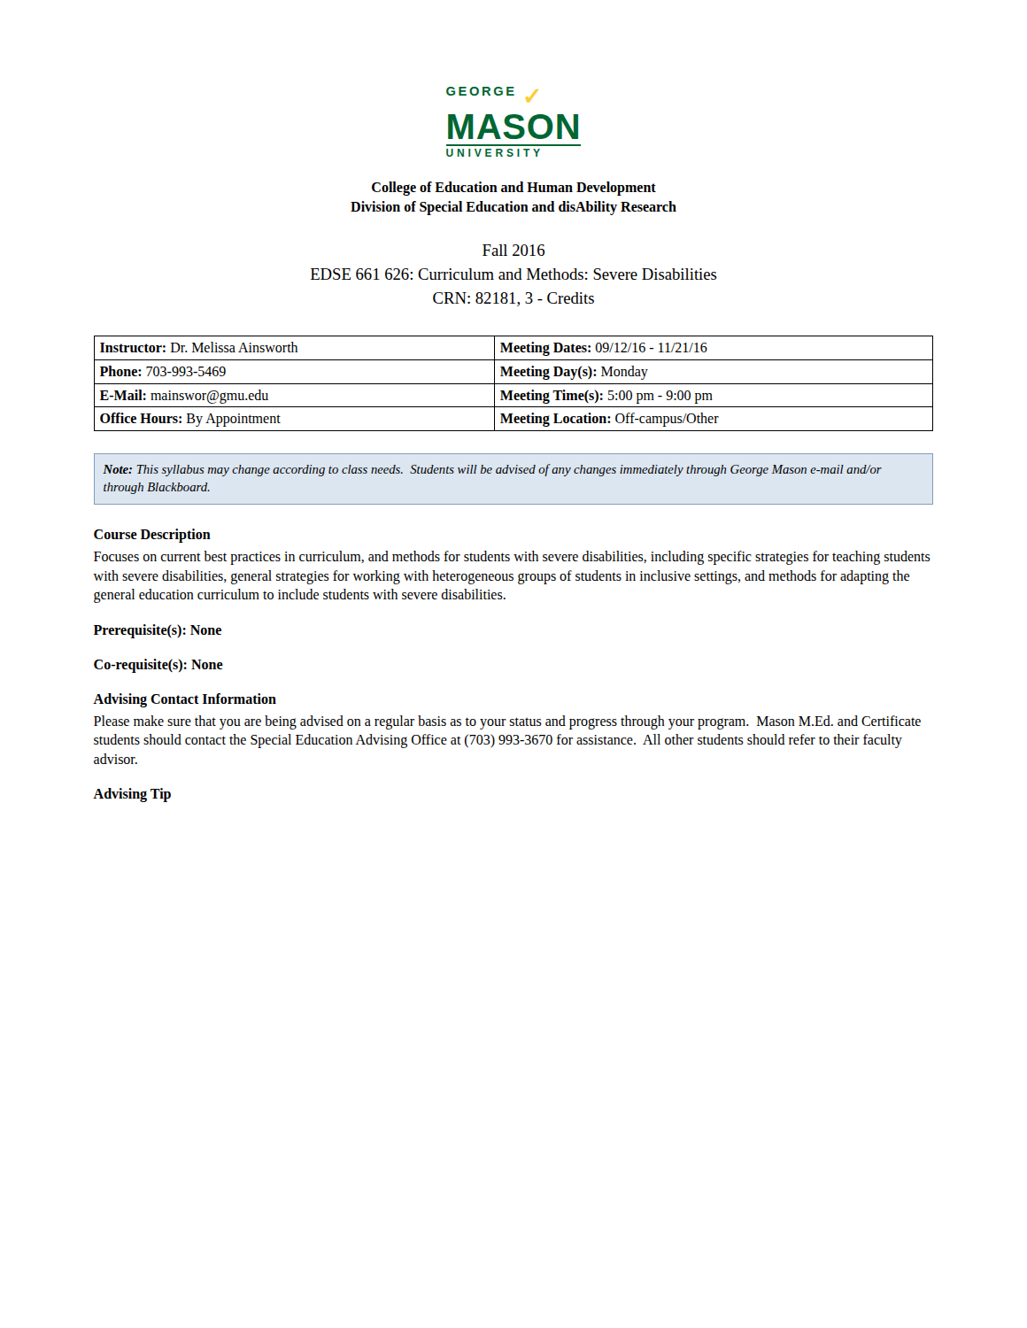GEORGE ✓ MASON UNIVERSITY
College of Education and Human Development
Division of Special Education and disAbility Research
Fall 2016
EDSE 661 626: Curriculum and Methods: Severe Disabilities
CRN: 82181, 3 - Credits
| Instructor: Dr. Melissa Ainsworth | Meeting Dates: 09/12/16 - 11/21/16 |
| Phone: 703-993-5469 | Meeting Day(s): Monday |
| E-Mail: mainswor@gmu.edu | Meeting Time(s): 5:00 pm - 9:00 pm |
| Office Hours: By Appointment | Meeting Location: Off-campus/Other |
Note: This syllabus may change according to class needs. Students will be advised of any changes immediately through George Mason e-mail and/or through Blackboard.
Course Description
Focuses on current best practices in curriculum, and methods for students with severe disabilities, including specific strategies for teaching students with severe disabilities, general strategies for working with heterogeneous groups of students in inclusive settings, and methods for adapting the general education curriculum to include students with severe disabilities.
Prerequisite(s): None
Co-requisite(s): None
Advising Contact Information
Please make sure that you are being advised on a regular basis as to your status and progress through your program. Mason M.Ed. and Certificate students should contact the Special Education Advising Office at (703) 993-3670 for assistance. All other students should refer to their faculty advisor.
Advising Tip